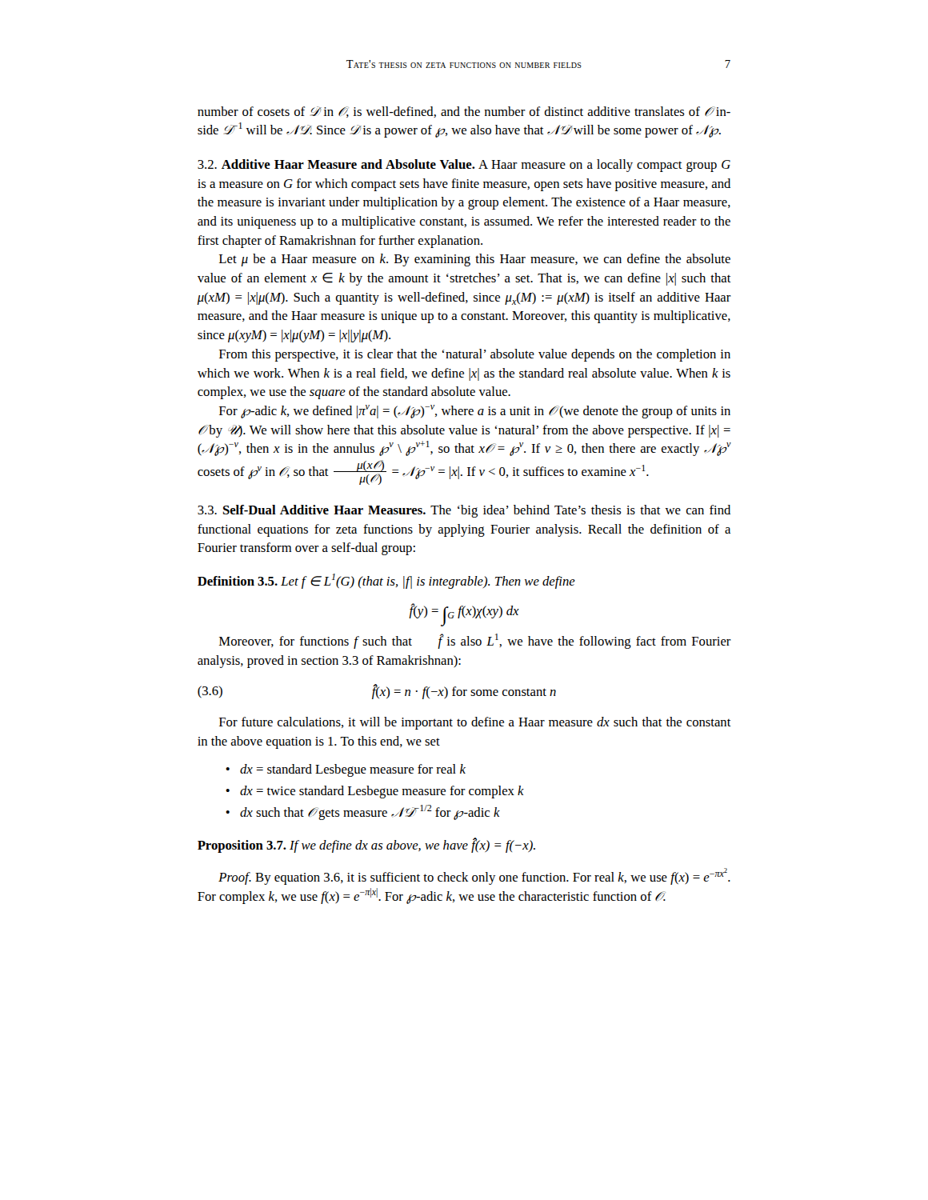Tate's thesis on zeta functions on number fields 7
number of cosets of 𝒟 in 𝒪, is well-defined, and the number of distinct additive translates of 𝒪 inside 𝒟−1 will be 𝒩𝒟. Since 𝒟 is a power of ℘, we also have that 𝒩𝒟 will be some power of 𝒩℘.
3.2. Additive Haar Measure and Absolute Value. A Haar measure on a locally compact group G is a measure on G for which compact sets have finite measure, open sets have positive measure, and the measure is invariant under multiplication by a group element. The existence of a Haar measure, and its uniqueness up to a multiplicative constant, is assumed. We refer the interested reader to the first chapter of Ramakrishnan for further explanation.
Let μ be a Haar measure on k. By examining this Haar measure, we can define the absolute value of an element x ∈ k by the amount it ‘stretches’ a set. That is, we can define |x| such that μ(xM) = |x|μ(M). Such a quantity is well-defined, since μx(M) := μ(xM) is itself an additive Haar measure, and the Haar measure is unique up to a constant. Moreover, this quantity is multiplicative, since μ(xyM) = |x|μ(yM) = |x||y|μ(M).
From this perspective, it is clear that the ‘natural’ absolute value depends on the completion in which we work. When k is a real field, we define |x| as the standard real absolute value. When k is complex, we use the square of the standard absolute value.
For ℘-adic k, we defined |πva| = (𝒩℘)−v, where a is a unit in 𝒪 (we denote the group of units in 𝒪 by 𝒰). We will show here that this absolute value is ‘natural’ from the above perspective. If |x| = (𝒩℘)−v, then x is in the annulus ℘v \ ℘v+1, so that x𝒪 = ℘v. If v ≥ 0, then there are exactly 𝒩℘v cosets of ℘v in 𝒪, so that μ(x𝒪) μ(𝒪) = 𝒩℘−v = |x|. If v < 0, it suffices to examine x−1.
3.3. Self-Dual Additive Haar Measures. The ‘big idea’ behind Tate’s thesis is that we can find functional equations for zeta functions by applying Fourier analysis. Recall the definition of a Fourier transform over a self-dual group:
Definition 3.5. Let f ∈ L1(G) (that is, |f| is integrable). Then we define
f̂(y) = ∫G f(x)χ(xy) dx
Moreover, for functions f such that f̂ is also L1, we have the following fact from Fourier analysis, proved in section 3.3 of Ramakrishnan):
(3.6) f̂̂(x) = n · f(−x) for some constant n
For future calculations, it will be important to define a Haar measure dx such that the constant in the above equation is 1. To this end, we set
dx = standard Lesbegue measure for real k
dx = twice standard Lesbegue measure for complex k
dx such that 𝒪 gets measure 𝒩𝒟−1/2 for ℘-adic k
Proposition 3.7. If we define dx as above, we have f̂̂(x) = f(−x).
Proof. By equation 3.6, it is sufficient to check only one function. For real k, we use f(x) = e−πx2. For complex k, we use f(x) = e−π|x|. For ℘-adic k, we use the characteristic function of 𝒪.